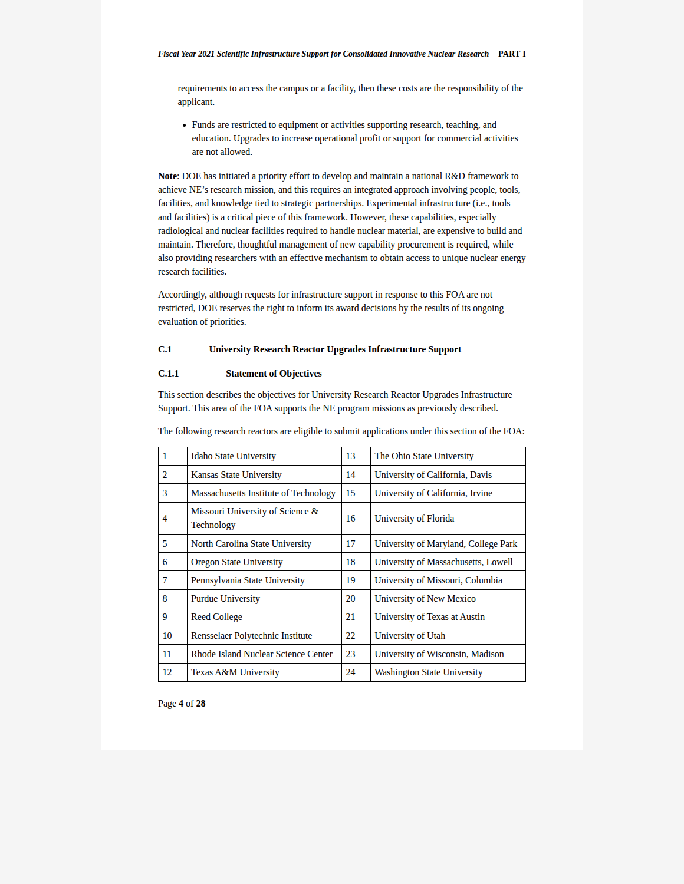Fiscal Year 2021 Scientific Infrastructure Support for Consolidated Innovative Nuclear Research PART I
requirements to access the campus or a facility, then these costs are the responsibility of the applicant.
Funds are restricted to equipment or activities supporting research, teaching, and education. Upgrades to increase operational profit or support for commercial activities are not allowed.
Note: DOE has initiated a priority effort to develop and maintain a national R&D framework to achieve NE’s research mission, and this requires an integrated approach involving people, tools, facilities, and knowledge tied to strategic partnerships. Experimental infrastructure (i.e., tools and facilities) is a critical piece of this framework. However, these capabilities, especially radiological and nuclear facilities required to handle nuclear material, are expensive to build and maintain. Therefore, thoughtful management of new capability procurement is required, while also providing researchers with an effective mechanism to obtain access to unique nuclear energy research facilities.
Accordingly, although requests for infrastructure support in response to this FOA are not restricted, DOE reserves the right to inform its award decisions by the results of its ongoing evaluation of priorities.
C.1 University Research Reactor Upgrades Infrastructure Support
C.1.1 Statement of Objectives
This section describes the objectives for University Research Reactor Upgrades Infrastructure Support. This area of the FOA supports the NE program missions as previously described.
The following research reactors are eligible to submit applications under this section of the FOA:
| 1 | Idaho State University | 13 | The Ohio State University |
| 2 | Kansas State University | 14 | University of California, Davis |
| 3 | Massachusetts Institute of Technology | 15 | University of California, Irvine |
| 4 | Missouri University of Science & Technology | 16 | University of Florida |
| 5 | North Carolina State University | 17 | University of Maryland, College Park |
| 6 | Oregon State University | 18 | University of Massachusetts, Lowell |
| 7 | Pennsylvania State University | 19 | University of Missouri, Columbia |
| 8 | Purdue University | 20 | University of New Mexico |
| 9 | Reed College | 21 | University of Texas at Austin |
| 10 | Rensselaer Polytechnic Institute | 22 | University of Utah |
| 11 | Rhode Island Nuclear Science Center | 23 | University of Wisconsin, Madison |
| 12 | Texas A&M University | 24 | Washington State University |
Page 4 of 28